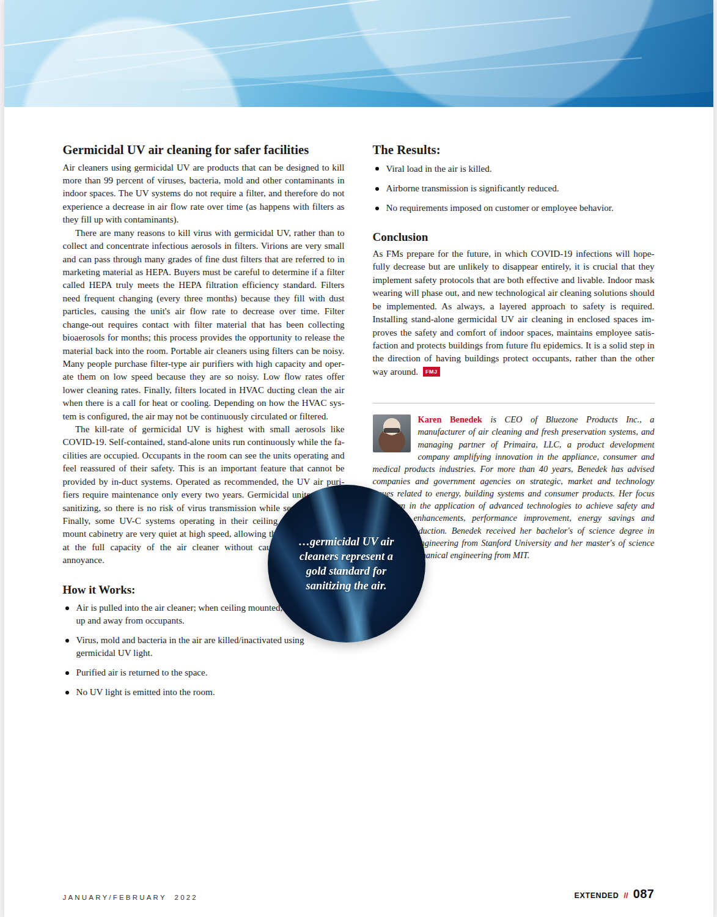Germicidal UV air cleaning for safer facilities
Air cleaners using germicidal UV are products that can be designed to kill more than 99 percent of viruses, bacteria, mold and other contaminants in indoor spaces. The UV systems do not require a filter, and therefore do not experience a decrease in air flow rate over time (as happens with filters as they fill up with contaminants).
There are many reasons to kill virus with germicidal UV, rather than to collect and concentrate infectious aerosols in filters. Virions are very small and can pass through many grades of fine dust filters that are referred to in marketing material as HEPA. Buyers must be careful to determine if a filter called HEPA truly meets the HEPA filtration efficiency standard. Filters need frequent changing (every three months) because they fill with dust particles, causing the unit's air flow rate to decrease over time. Filter change-out requires contact with filter material that has been collecting bioaerosols for months; this process provides the opportunity to release the material back into the room. Portable air cleaners using filters can be noisy. Many people purchase filter-type air purifiers with high capacity and operate them on low speed because they are so noisy. Low flow rates offer lower cleaning rates. Finally, filters located in HVAC ducting clean the air when there is a call for heat or cooling. Depending on how the HVAC system is configured, the air may not be continuously circulated or filtered.
The kill-rate of germicidal UV is highest with small aerosols like COVID-19. Self-contained, stand-alone units run continuously while the facilities are occupied. Occupants in the room can see the units operating and feel reassured of their safety. This is an important feature that cannot be provided by in-duct systems. Operated as recommended, the UV air purifiers require maintenance only every two years. Germicidal units are self-sanitizing, so there is no risk of virus transmission while servicing a unit. Finally, some UV-C systems operating in their ceiling mounts or floor mount cabinetry are very quiet at high speed, allowing the air to be cleaned at the full capacity of the air cleaner without causing distraction or annoyance.
How it Works:
Air is pulled into the air cleaner; when ceiling mounted, the air is pulled up and away from occupants.
Virus, mold and bacteria in the air are killed/inactivated using germicidal UV light.
Purified air is returned to the space.
No UV light is emitted into the room.
…germicidal UV air cleaners represent a gold standard for sanitizing the air.
The Results:
Viral load in the air is killed.
Airborne transmission is significantly reduced.
No requirements imposed on customer or employee behavior.
Conclusion
As FMs prepare for the future, in which COVID-19 infections will hopefully decrease but are unlikely to disappear entirely, it is crucial that they implement safety protocols that are both effective and livable. Indoor mask wearing will phase out, and new technological air cleaning solutions should be implemented. As always, a layered approach to safety is required. Installing stand-alone germicidal UV air cleaning in enclosed spaces improves the safety and comfort of indoor spaces, maintains employee satisfaction and protects buildings from future flu epidemics. It is a solid step in the direction of having buildings protect occupants, rather than the other way around. FMJ
Karen Benedek is CEO of Bluezone Products Inc., a manufacturer of air cleaning and fresh preservation systems, and managing partner of Primaira, LLC, a product development company amplifying innovation in the appliance, consumer and medical products industries. For more than 40 years, Benedek has advised companies and government agencies on strategic, market and technology issues related to energy, building systems and consumer products. Her focus has been in the application of advanced technologies to achieve safety and reliability enhancements, performance improvement, energy savings and emissions reduction. Benedek received her bachelor's of science degree in mechanical engineering from Stanford University and her master's of science degree in mechanical engineering from MIT.
January/February 2022
EXTENDED // 087